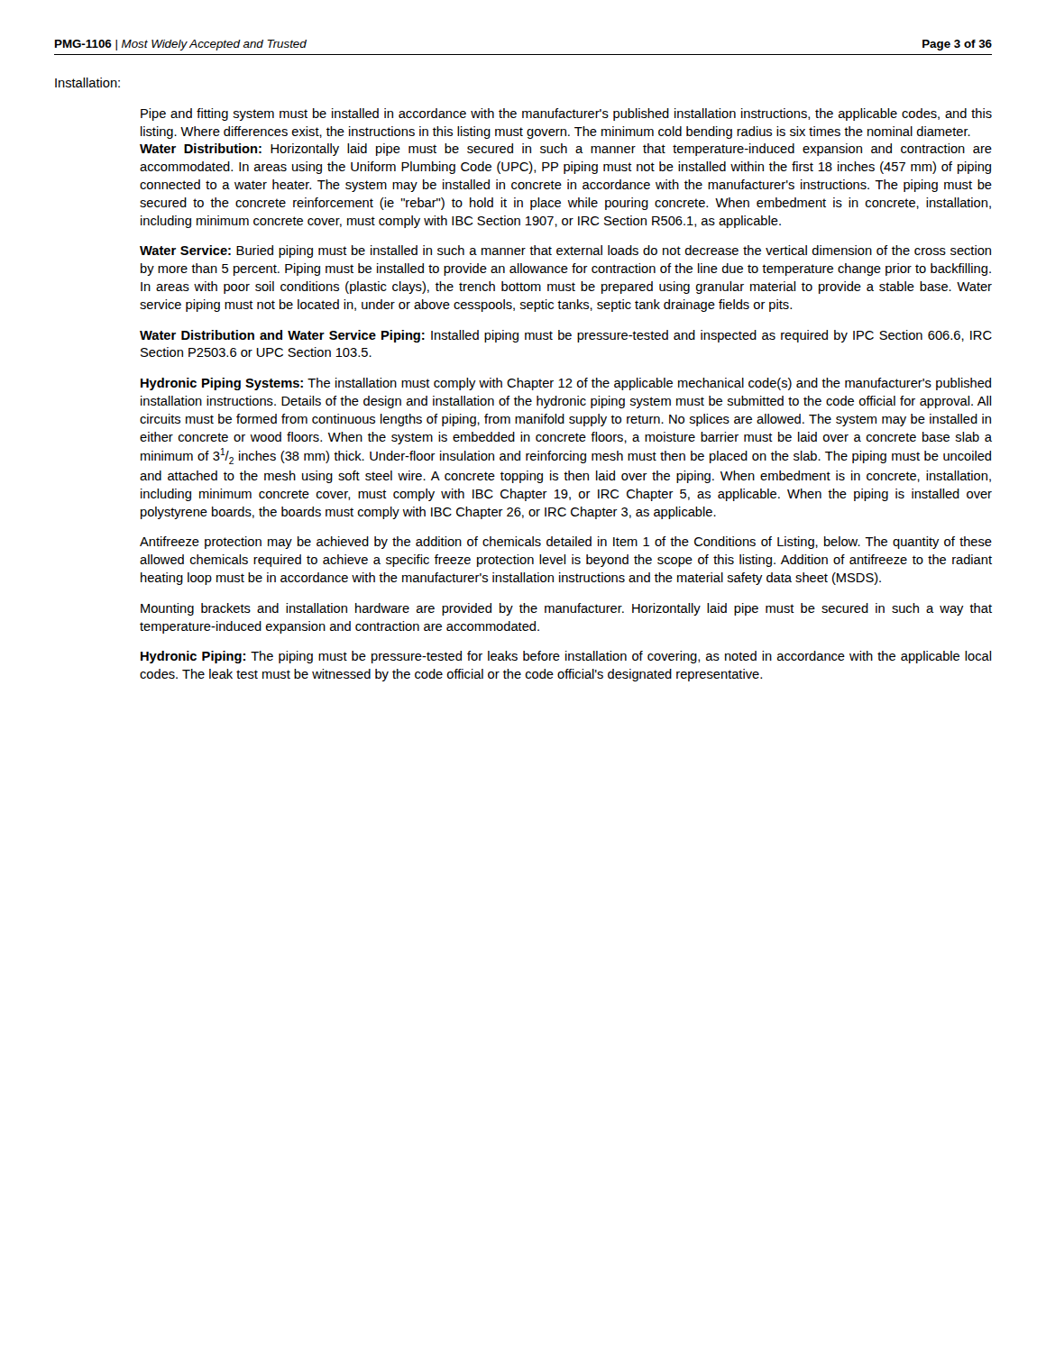PMG-1106 | Most Widely Accepted and Trusted
Page 3 of 36
Installation:
Pipe and fitting system must be installed in accordance with the manufacturer's published installation instructions, the applicable codes, and this listing. Where differences exist, the instructions in this listing must govern. The minimum cold bending radius is six times the nominal diameter.
Water Distribution: Horizontally laid pipe must be secured in such a manner that temperature-induced expansion and contraction are accommodated. In areas using the Uniform Plumbing Code (UPC), PP piping must not be installed within the first 18 inches (457 mm) of piping connected to a water heater. The system may be installed in concrete in accordance with the manufacturer's instructions. The piping must be secured to the concrete reinforcement (ie "rebar") to hold it in place while pouring concrete. When embedment is in concrete, installation, including minimum concrete cover, must comply with IBC Section 1907, or IRC Section R506.1, as applicable.
Water Service: Buried piping must be installed in such a manner that external loads do not decrease the vertical dimension of the cross section by more than 5 percent. Piping must be installed to provide an allowance for contraction of the line due to temperature change prior to backfilling. In areas with poor soil conditions (plastic clays), the trench bottom must be prepared using granular material to provide a stable base. Water service piping must not be located in, under or above cesspools, septic tanks, septic tank drainage fields or pits.
Water Distribution and Water Service Piping: Installed piping must be pressure-tested and inspected as required by IPC Section 606.6, IRC Section P2503.6 or UPC Section 103.5.
Hydronic Piping Systems: The installation must comply with Chapter 12 of the applicable mechanical code(s) and the manufacturer's published installation instructions. Details of the design and installation of the hydronic piping system must be submitted to the code official for approval. All circuits must be formed from continuous lengths of piping, from manifold supply to return. No splices are allowed. The system may be installed in either concrete or wood floors. When the system is embedded in concrete floors, a moisture barrier must be laid over a concrete base slab a minimum of 31/2 inches (38 mm) thick. Under-floor insulation and reinforcing mesh must then be placed on the slab. The piping must be uncoiled and attached to the mesh using soft steel wire. A concrete topping is then laid over the piping. When embedment is in concrete, installation, including minimum concrete cover, must comply with IBC Chapter 19, or IRC Chapter 5, as applicable. When the piping is installed over polystyrene boards, the boards must comply with IBC Chapter 26, or IRC Chapter 3, as applicable.
Antifreeze protection may be achieved by the addition of chemicals detailed in Item 1 of the Conditions of Listing, below. The quantity of these allowed chemicals required to achieve a specific freeze protection level is beyond the scope of this listing. Addition of antifreeze to the radiant heating loop must be in accordance with the manufacturer's installation instructions and the material safety data sheet (MSDS).
Mounting brackets and installation hardware are provided by the manufacturer. Horizontally laid pipe must be secured in such a way that temperature-induced expansion and contraction are accommodated.
Hydronic Piping: The piping must be pressure-tested for leaks before installation of covering, as noted in accordance with the applicable local codes. The leak test must be witnessed by the code official or the code official's designated representative.